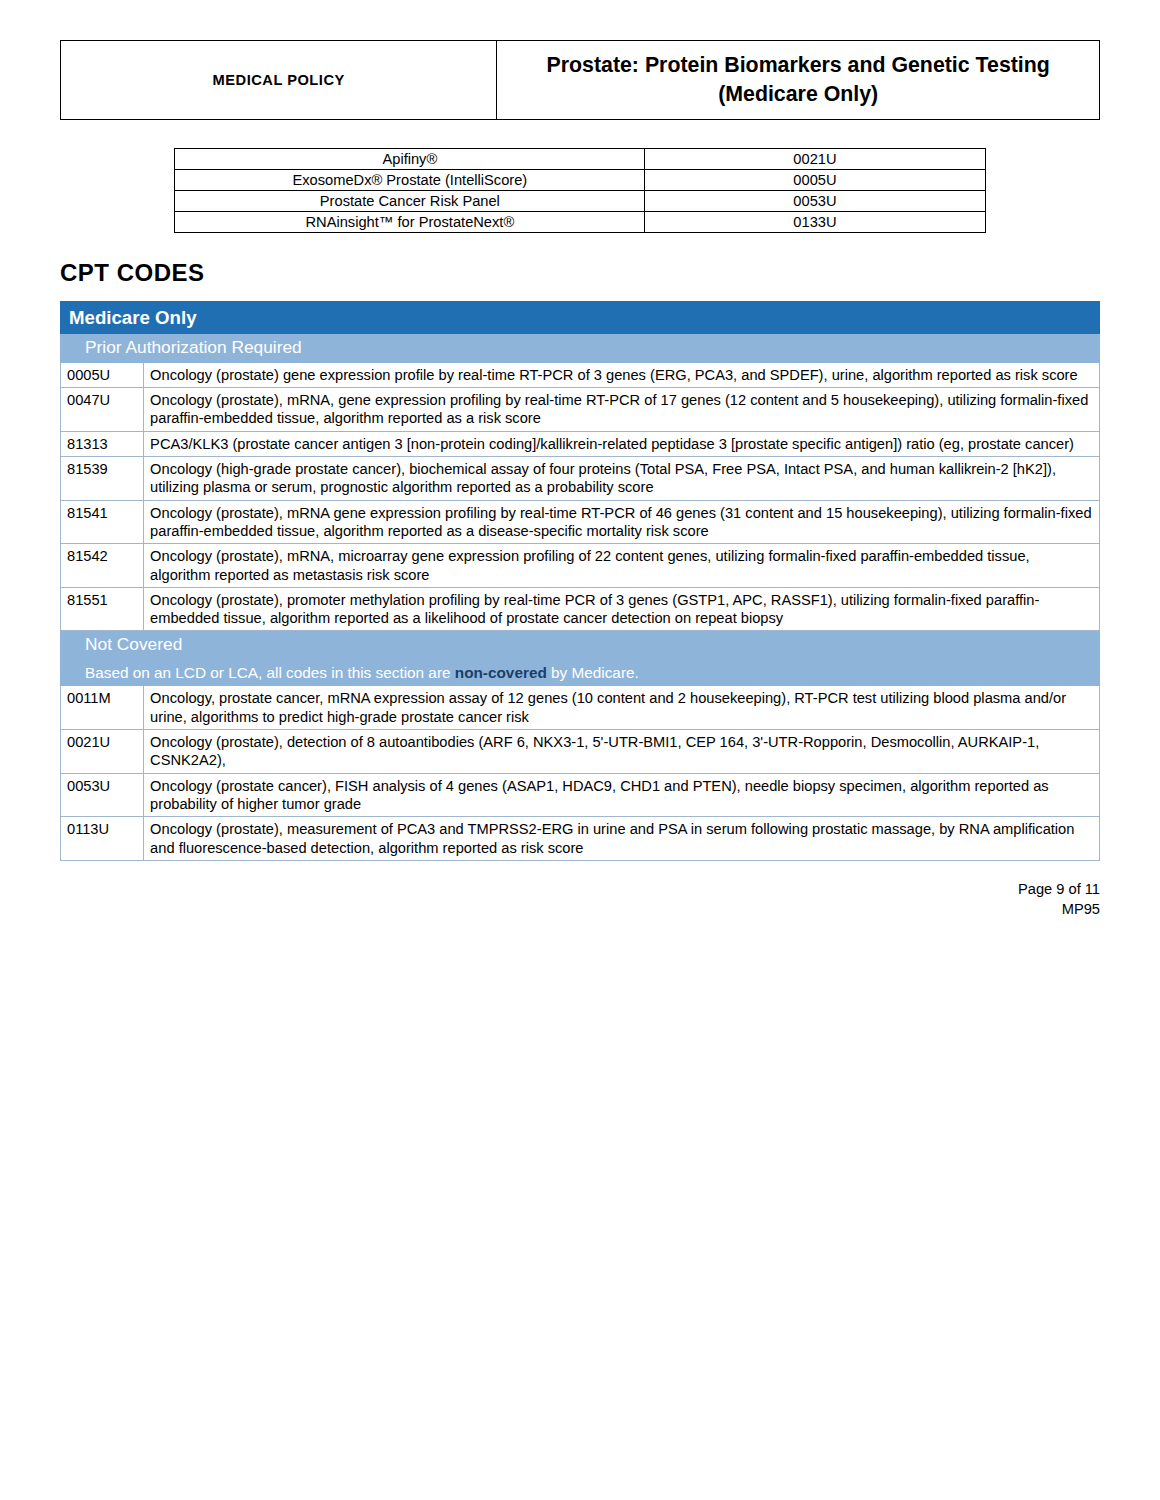| MEDICAL POLICY | Prostate: Protein Biomarkers and Genetic Testing (Medicare Only) |
| Apifiny® | 0021U |
| ExosomeDx® Prostate (IntelliScore) | 0005U |
| Prostate Cancer Risk Panel | 0053U |
| RNAinsight™ for ProstateNext® | 0133U |
CPT CODES
| Medicare Only |
| Prior Authorization Required |
| 0005U | Oncology (prostate) gene expression profile by real-time RT-PCR of 3 genes (ERG, PCA3, and SPDEF), urine, algorithm reported as risk score |
| 0047U | Oncology (prostate), mRNA, gene expression profiling by real-time RT-PCR of 17 genes (12 content and 5 housekeeping), utilizing formalin-fixed paraffin-embedded tissue, algorithm reported as a risk score |
| 81313 | PCA3/KLK3 (prostate cancer antigen 3 [non-protein coding]/kallikrein-related peptidase 3 [prostate specific antigen]) ratio (eg, prostate cancer) |
| 81539 | Oncology (high-grade prostate cancer), biochemical assay of four proteins (Total PSA, Free PSA, Intact PSA, and human kallikrein-2 [hK2]), utilizing plasma or serum, prognostic algorithm reported as a probability score |
| 81541 | Oncology (prostate), mRNA gene expression profiling by real-time RT-PCR of 46 genes (31 content and 15 housekeeping), utilizing formalin-fixed paraffin-embedded tissue, algorithm reported as a disease-specific mortality risk score |
| 81542 | Oncology (prostate), mRNA, microarray gene expression profiling of 22 content genes, utilizing formalin-fixed paraffin-embedded tissue, algorithm reported as metastasis risk score |
| 81551 | Oncology (prostate), promoter methylation profiling by real-time PCR of 3 genes (GSTP1, APC, RASSF1), utilizing formalin-fixed paraffin-embedded tissue, algorithm reported as a likelihood of prostate cancer detection on repeat biopsy |
| Not Covered |
| Based on an LCD or LCA, all codes in this section are non-covered by Medicare. |
| 0011M | Oncology, prostate cancer, mRNA expression assay of 12 genes (10 content and 2 housekeeping), RT-PCR test utilizing blood plasma and/or urine, algorithms to predict high-grade prostate cancer risk |
| 0021U | Oncology (prostate), detection of 8 autoantibodies (ARF 6, NKX3-1, 5'-UTR-BMI1, CEP 164, 3'-UTR-Ropporin, Desmocollin, AURKAIP-1, CSNK2A2), |
| 0053U | Oncology (prostate cancer), FISH analysis of 4 genes (ASAP1, HDAC9, CHD1 and PTEN), needle biopsy specimen, algorithm reported as probability of higher tumor grade |
| 0113U | Oncology (prostate), measurement of PCA3 and TMPRSS2-ERG in urine and PSA in serum following prostatic massage, by RNA amplification and fluorescence-based detection, algorithm reported as risk score |
Page 9 of 11
MP95